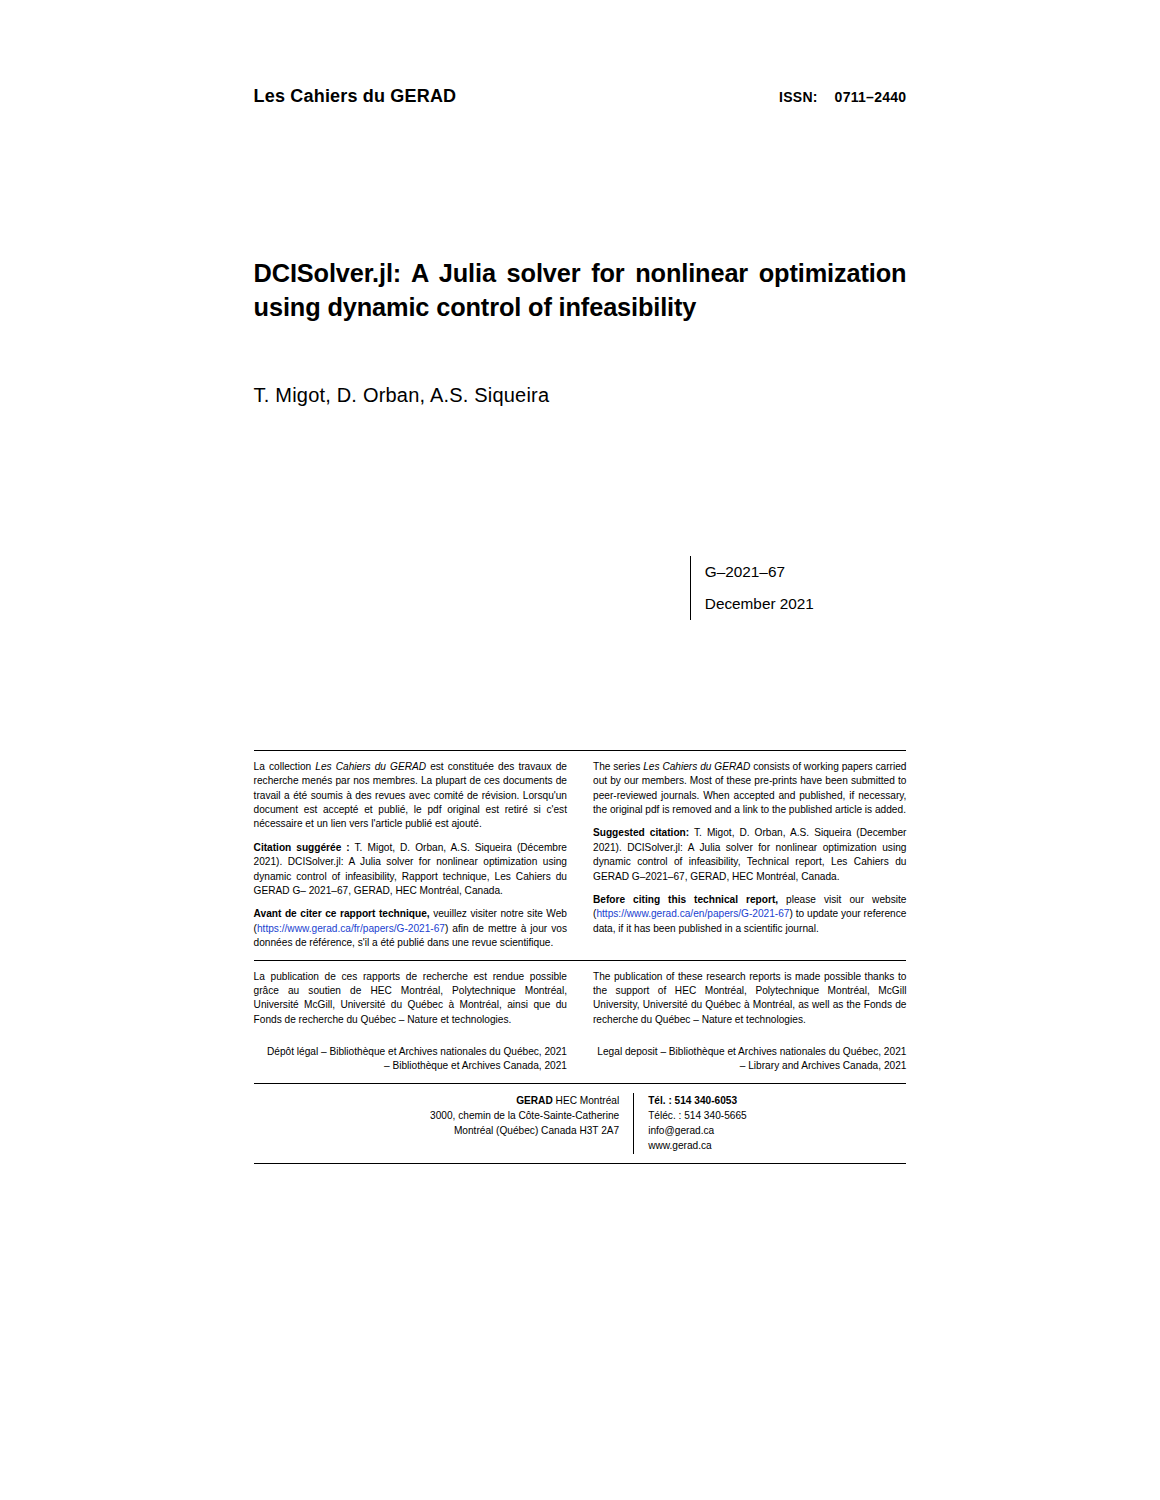Les Cahiers du GERAD
ISSN:0711–2440
DCISolver.jl: A Julia solver for nonlinear optimization using dynamic control of infeasibility
T. Migot, D. Orban, A.S. Siqueira
G–2021–67
December 2021
La collection Les Cahiers du GERAD est constituée des travaux de recherche menés par nos membres. La plupart de ces documents de travail a été soumis à des revues avec comité de révision. Lorsqu'un document est accepté et publié, le pdf original est retiré si c'est nécessaire et un lien vers l'article publié est ajouté.
Citation suggérée : T. Migot, D. Orban, A.S. Siqueira (Décembre 2021). DCISolver.jl: A Julia solver for nonlinear optimization using dynamic control of infeasibility, Rapport technique, Les Cahiers du GERAD G– 2021–67, GERAD, HEC Montréal, Canada.
Avant de citer ce rapport technique, veuillez visiter notre site Web (https://www.gerad.ca/fr/papers/G-2021-67) afin de mettre à jour vos données de référence, s'il a été publié dans une revue scientifique.
The series Les Cahiers du GERAD consists of working papers carried out by our members. Most of these pre-prints have been submitted to peer-reviewed journals. When accepted and published, if necessary, the original pdf is removed and a link to the published article is added.
Suggested citation: T. Migot, D. Orban, A.S. Siqueira (December 2021). DCISolver.jl: A Julia solver for nonlinear optimization using dynamic control of infeasibility, Technical report, Les Cahiers du GERAD G–2021–67, GERAD, HEC Montréal, Canada.
Before citing this technical report, please visit our website (https://www.gerad.ca/en/papers/G-2021-67) to update your reference data, if it has been published in a scientific journal.
La publication de ces rapports de recherche est rendue possible grâce au soutien de HEC Montréal, Polytechnique Montréal, Université McGill, Université du Québec à Montréal, ainsi que du Fonds de recherche du Québec – Nature et technologies.
The publication of these research reports is made possible thanks to the support of HEC Montréal, Polytechnique Montréal, McGill University, Université du Québec à Montréal, as well as the Fonds de recherche du Québec – Nature et technologies.
Dépôt légal – Bibliothèque et Archives nationales du Québec, 2021
– Bibliothèque et Archives Canada, 2021
Legal deposit – Bibliothèque et Archives nationales du Québec, 2021
– Library and Archives Canada, 2021
GERAD HEC Montréal
3000, chemin de la Côte-Sainte-Catherine
Montréal (Québec) Canada H3T 2A7
Tél. : 514 340-6053
Téléc. : 514 340-5665
info@gerad.ca
www.gerad.ca